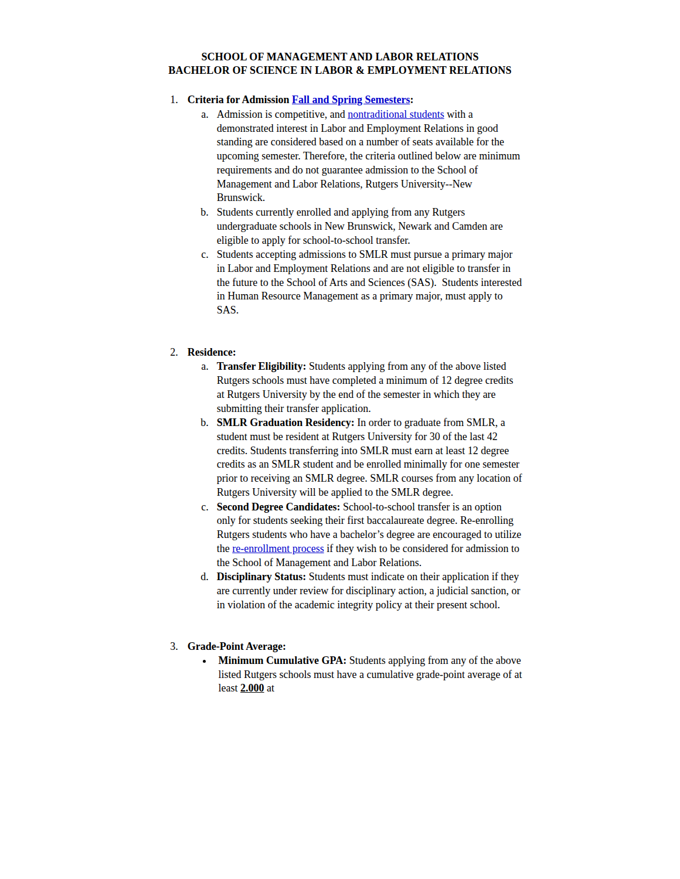SCHOOL OF MANAGEMENT AND LABOR RELATIONS BACHELOR OF SCIENCE IN LABOR & EMPLOYMENT RELATIONS
Criteria for Admission Fall and Spring Semesters:
Admission is competitive, and nontraditional students with a demonstrated interest in Labor and Employment Relations in good standing are considered based on a number of seats available for the upcoming semester. Therefore, the criteria outlined below are minimum requirements and do not guarantee admission to the School of Management and Labor Relations, Rutgers University--New Brunswick.
Students currently enrolled and applying from any Rutgers undergraduate schools in New Brunswick, Newark and Camden are eligible to apply for school-to-school transfer.
Students accepting admissions to SMLR must pursue a primary major in Labor and Employment Relations and are not eligible to transfer in the future to the School of Arts and Sciences (SAS). Students interested in Human Resource Management as a primary major, must apply to SAS.
Residence:
Transfer Eligibility: Students applying from any of the above listed Rutgers schools must have completed a minimum of 12 degree credits at Rutgers University by the end of the semester in which they are submitting their transfer application.
SMLR Graduation Residency: In order to graduate from SMLR, a student must be resident at Rutgers University for 30 of the last 42 credits. Students transferring into SMLR must earn at least 12 degree credits as an SMLR student and be enrolled minimally for one semester prior to receiving an SMLR degree. SMLR courses from any location of Rutgers University will be applied to the SMLR degree.
Second Degree Candidates: School-to-school transfer is an option only for students seeking their first baccalaureate degree. Re-enrolling Rutgers students who have a bachelor’s degree are encouraged to utilize the re-enrollment process if they wish to be considered for admission to the School of Management and Labor Relations.
Disciplinary Status: Students must indicate on their application if they are currently under review for disciplinary action, a judicial sanction, or in violation of the academic integrity policy at their present school.
Grade-Point Average:
Minimum Cumulative GPA: Students applying from any of the above listed Rutgers schools must have a cumulative grade-point average of at least 2.000 at